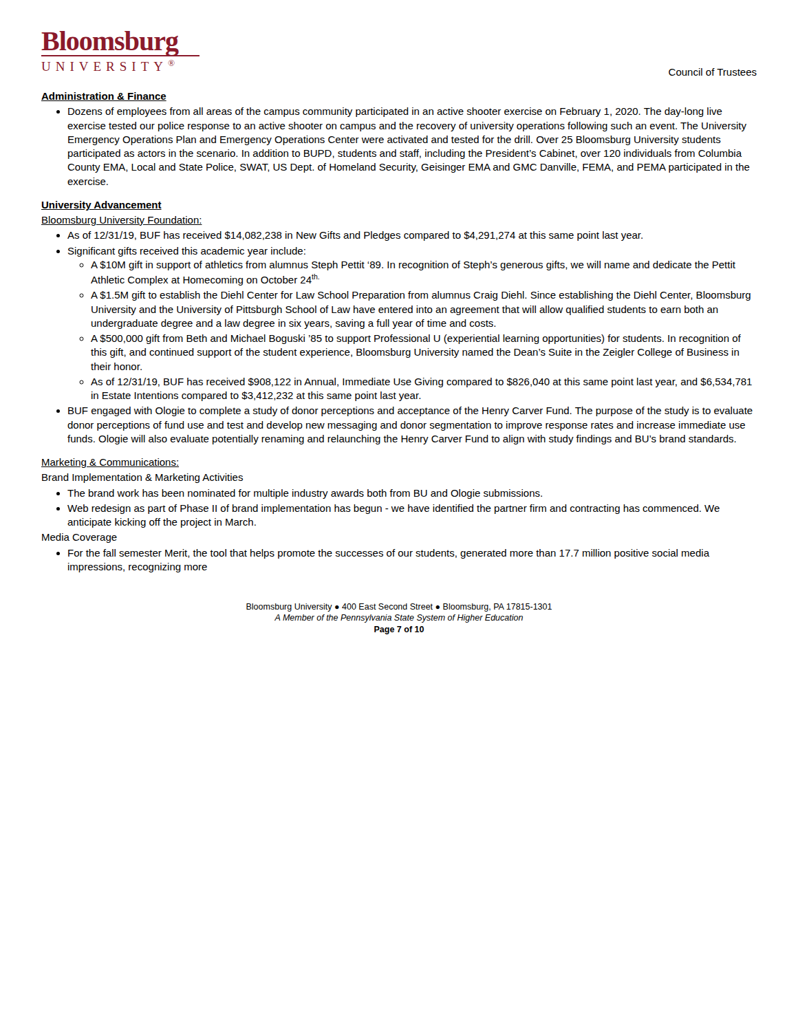Bloomsburg
UNIVERSITY®
Council of Trustees
Administration & Finance
Dozens of employees from all areas of the campus community participated in an active shooter exercise on February 1, 2020. The day-long live exercise tested our police response to an active shooter on campus and the recovery of university operations following such an event. The University Emergency Operations Plan and Emergency Operations Center were activated and tested for the drill. Over 25 Bloomsburg University students participated as actors in the scenario. In addition to BUPD, students and staff, including the President’s Cabinet, over 120 individuals from Columbia County EMA, Local and State Police, SWAT, US Dept. of Homeland Security, Geisinger EMA and GMC Danville, FEMA, and PEMA participated in the exercise.
University Advancement
Bloomsburg University Foundation:
As of 12/31/19, BUF has received $14,082,238 in New Gifts and Pledges compared to $4,291,274 at this same point last year.
Significant gifts received this academic year include:
A $10M gift in support of athletics from alumnus Steph Pettit ‘89. In recognition of Steph’s generous gifts, we will name and dedicate the Pettit Athletic Complex at Homecoming on October 24th.
A $1.5M gift to establish the Diehl Center for Law School Preparation from alumnus Craig Diehl. Since establishing the Diehl Center, Bloomsburg University and the University of Pittsburgh School of Law have entered into an agreement that will allow qualified students to earn both an undergraduate degree and a law degree in six years, saving a full year of time and costs.
A $500,000 gift from Beth and Michael Boguski ’85 to support Professional U (experiential learning opportunities) for students. In recognition of this gift, and continued support of the student experience, Bloomsburg University named the Dean’s Suite in the Zeigler College of Business in their honor.
As of 12/31/19, BUF has received $908,122 in Annual, Immediate Use Giving compared to $826,040 at this same point last year, and $6,534,781 in Estate Intentions compared to $3,412,232 at this same point last year.
BUF engaged with Ologie to complete a study of donor perceptions and acceptance of the Henry Carver Fund. The purpose of the study is to evaluate donor perceptions of fund use and test and develop new messaging and donor segmentation to improve response rates and increase immediate use funds. Ologie will also evaluate potentially renaming and relaunching the Henry Carver Fund to align with study findings and BU’s brand standards.
Marketing & Communications:
Brand Implementation & Marketing Activities
The brand work has been nominated for multiple industry awards both from BU and Ologie submissions.
Web redesign as part of Phase II of brand implementation has begun - we have identified the partner firm and contracting has commenced. We anticipate kicking off the project in March.
Media Coverage
For the fall semester Merit, the tool that helps promote the successes of our students, generated more than 17.7 million positive social media impressions, recognizing more
Bloomsburg University ● 400 East Second Street ● Bloomsburg, PA 17815-1301
A Member of the Pennsylvania State System of Higher Education
Page 7 of 10